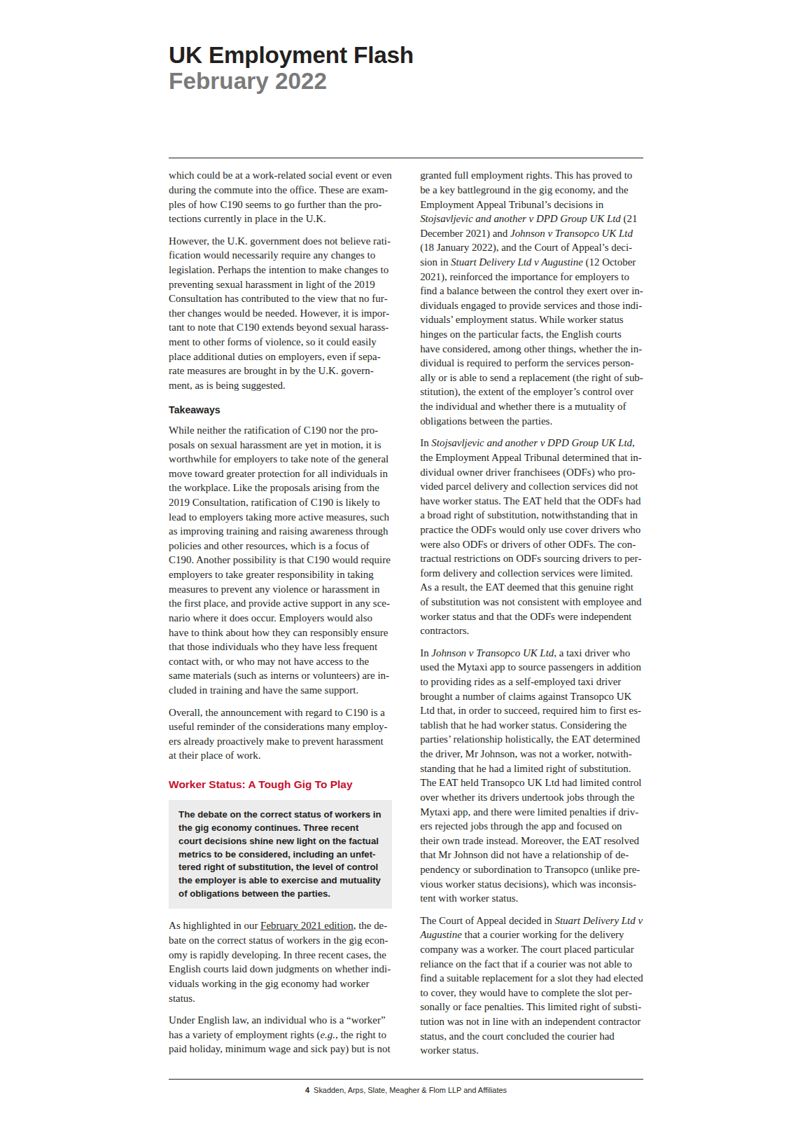UK Employment Flash
February 2022
which could be at a work-related social event or even during the commute into the office. These are examples of how C190 seems to go further than the protections currently in place in the U.K.
However, the U.K. government does not believe ratification would necessarily require any changes to legislation. Perhaps the intention to make changes to preventing sexual harassment in light of the 2019 Consultation has contributed to the view that no further changes would be needed. However, it is important to note that C190 extends beyond sexual harassment to other forms of violence, so it could easily place additional duties on employers, even if separate measures are brought in by the U.K. government, as is being suggested.
Takeaways
While neither the ratification of C190 nor the proposals on sexual harassment are yet in motion, it is worthwhile for employers to take note of the general move toward greater protection for all individuals in the workplace. Like the proposals arising from the 2019 Consultation, ratification of C190 is likely to lead to employers taking more active measures, such as improving training and raising awareness through policies and other resources, which is a focus of C190. Another possibility is that C190 would require employers to take greater responsibility in taking measures to prevent any violence or harassment in the first place, and provide active support in any scenario where it does occur. Employers would also have to think about how they can responsibly ensure that those individuals who they have less frequent contact with, or who may not have access to the same materials (such as interns or volunteers) are included in training and have the same support.
Overall, the announcement with regard to C190 is a useful reminder of the considerations many employers already proactively make to prevent harassment at their place of work.
Worker Status: A Tough Gig To Play
The debate on the correct status of workers in the gig economy continues. Three recent court decisions shine new light on the factual metrics to be considered, including an unfettered right of substitution, the level of control the employer is able to exercise and mutuality of obligations between the parties.
As highlighted in our February 2021 edition, the debate on the correct status of workers in the gig economy is rapidly developing. In three recent cases, the English courts laid down judgments on whether individuals working in the gig economy had worker status.
Under English law, an individual who is a “worker” has a variety of employment rights (e.g., the right to paid holiday, minimum wage and sick pay) but is not granted full employment rights. This has proved to be a key battleground in the gig economy, and the Employment Appeal Tribunal’s decisions in Stojsavljevic and another v DPD Group UK Ltd (21 December 2021) and Johnson v Transopco UK Ltd (18 January 2022), and the Court of Appeal’s decision in Stuart Delivery Ltd v Augustine (12 October 2021), reinforced the importance for employers to find a balance between the control they exert over individuals engaged to provide services and those individuals’ employment status. While worker status hinges on the particular facts, the English courts have considered, among other things, whether the individual is required to perform the services personally or is able to send a replacement (the right of substitution), the extent of the employer’s control over the individual and whether there is a mutuality of obligations between the parties.
In Stojsavljevic and another v DPD Group UK Ltd, the Employment Appeal Tribunal determined that individual owner driver franchisees (ODFs) who provided parcel delivery and collection services did not have worker status. The EAT held that the ODFs had a broad right of substitution, notwithstanding that in practice the ODFs would only use cover drivers who were also ODFs or drivers of other ODFs. The contractual restrictions on ODFs sourcing drivers to perform delivery and collection services were limited. As a result, the EAT deemed that this genuine right of substitution was not consistent with employee and worker status and that the ODFs were independent contractors.
In Johnson v Transopco UK Ltd, a taxi driver who used the Mytaxi app to source passengers in addition to providing rides as a self-employed taxi driver brought a number of claims against Transopco UK Ltd that, in order to succeed, required him to first establish that he had worker status. Considering the parties’ relationship holistically, the EAT determined the driver, Mr Johnson, was not a worker, notwithstanding that he had a limited right of substitution. The EAT held Transopco UK Ltd had limited control over whether its drivers undertook jobs through the Mytaxi app, and there were limited penalties if drivers rejected jobs through the app and focused on their own trade instead. Moreover, the EAT resolved that Mr Johnson did not have a relationship of dependency or subordination to Transopco (unlike previous worker status decisions), which was inconsistent with worker status.
The Court of Appeal decided in Stuart Delivery Ltd v Augustine that a courier working for the delivery company was a worker. The court placed particular reliance on the fact that if a courier was not able to find a suitable replacement for a slot they had elected to cover, they would have to complete the slot personally or face penalties. This limited right of substitution was not in line with an independent contractor status, and the court concluded the courier had worker status.
4 Skadden, Arps, Slate, Meagher & Flom LLP and Affiliates